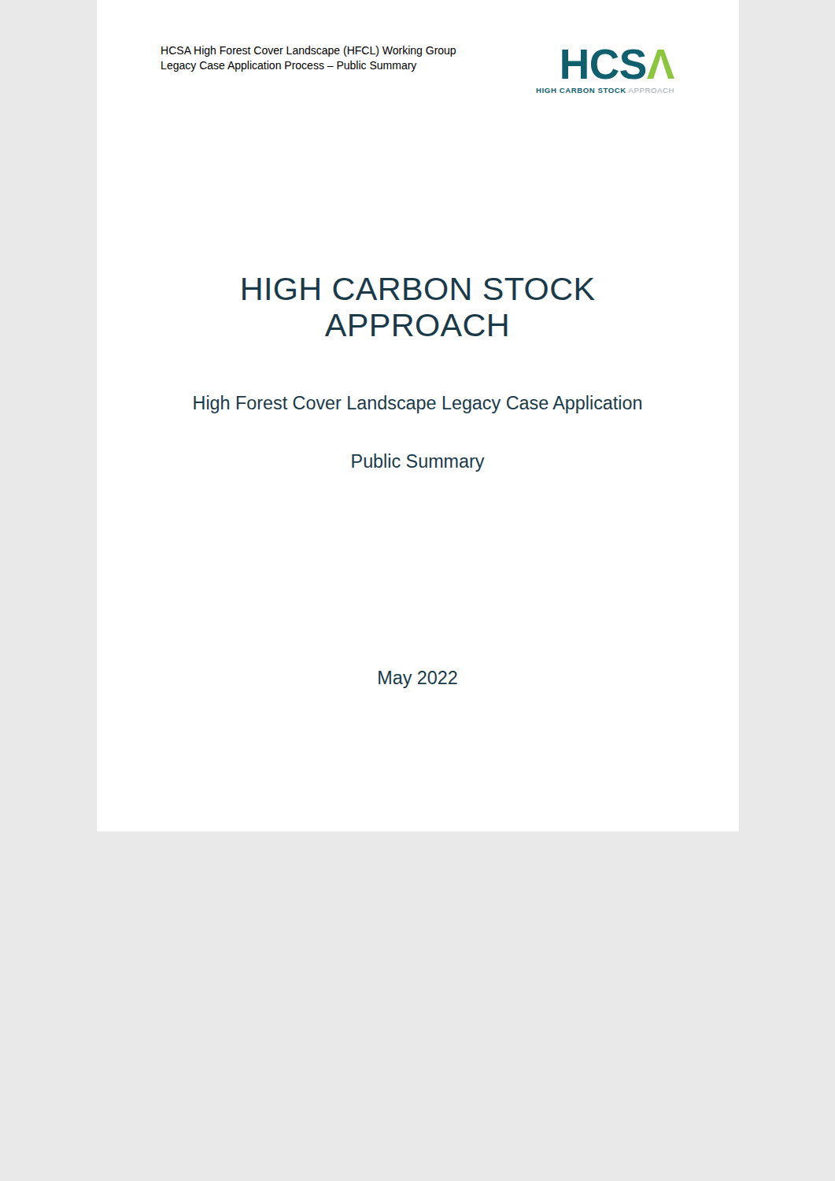HCSA High Forest Cover Landscape (HFCL) Working Group
Legacy Case Application Process – Public Summary
HCSΛ HIGH CARBON STOCK APPROACH
HIGH CARBON STOCK APPROACH
High Forest Cover Landscape Legacy Case Application Public Summary
May 2022